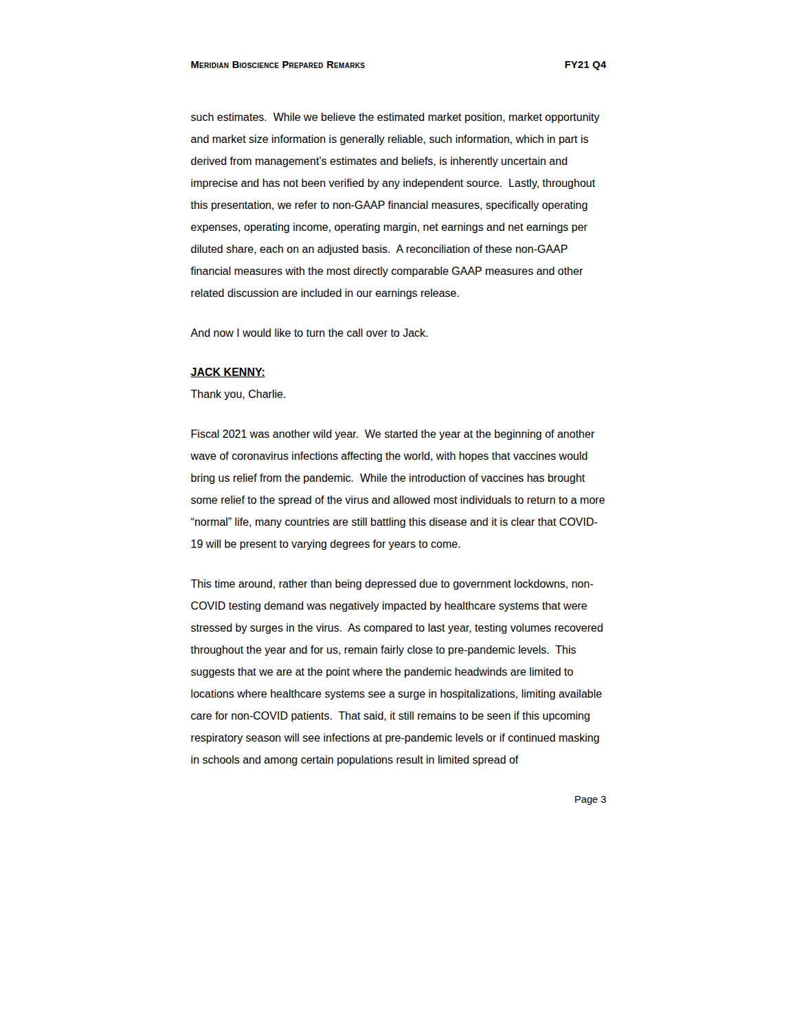Meridian Bioscience Prepared Remarks
FY21 Q4
such estimates. While we believe the estimated market position, market opportunity and market size information is generally reliable, such information, which in part is derived from management’s estimates and beliefs, is inherently uncertain and imprecise and has not been verified by any independent source. Lastly, throughout this presentation, we refer to non-GAAP financial measures, specifically operating expenses, operating income, operating margin, net earnings and net earnings per diluted share, each on an adjusted basis. A reconciliation of these non-GAAP financial measures with the most directly comparable GAAP measures and other related discussion are included in our earnings release.
And now I would like to turn the call over to Jack.
JACK KENNY:
Thank you, Charlie.
Fiscal 2021 was another wild year. We started the year at the beginning of another wave of coronavirus infections affecting the world, with hopes that vaccines would bring us relief from the pandemic. While the introduction of vaccines has brought some relief to the spread of the virus and allowed most individuals to return to a more “normal” life, many countries are still battling this disease and it is clear that COVID-19 will be present to varying degrees for years to come.
This time around, rather than being depressed due to government lockdowns, non-COVID testing demand was negatively impacted by healthcare systems that were stressed by surges in the virus. As compared to last year, testing volumes recovered throughout the year and for us, remain fairly close to pre-pandemic levels. This suggests that we are at the point where the pandemic headwinds are limited to locations where healthcare systems see a surge in hospitalizations, limiting available care for non-COVID patients. That said, it still remains to be seen if this upcoming respiratory season will see infections at pre-pandemic levels or if continued masking in schools and among certain populations result in limited spread of
Page 3